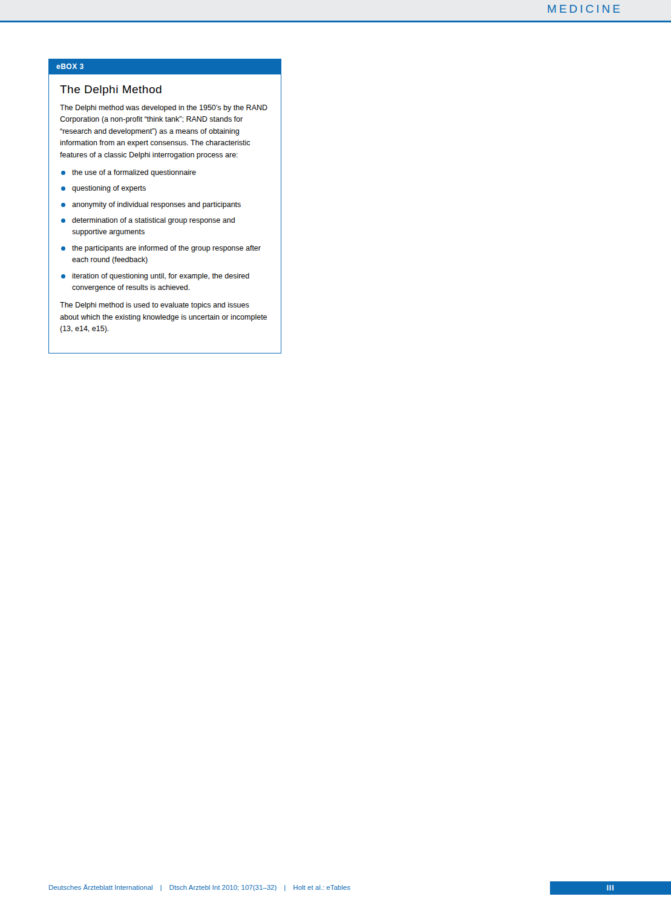MEDICINE
eBOX 3
The Delphi Method
The Delphi method was developed in the 1950’s by the RAND Corporation (a non-profit “think tank”; RAND stands for “research and development”) as a means of obtaining information from an expert consensus. The characteristic features of a classic Delphi interrogation process are:
the use of a formalized questionnaire
questioning of experts
anonymity of individual responses and participants
determination of a statistical group response and supportive arguments
the participants are informed of the group response after each round (feedback)
iteration of questioning until, for example, the desired convergence of results is achieved.
The Delphi method is used to evaluate topics and issues about which the existing knowledge is uncertain or incomplete (13, e14, e15).
Deutsches Ärzteblatt International|Dtsch Arztebl Int 2010; 107(31–32)|Holt et al.: eTables
III